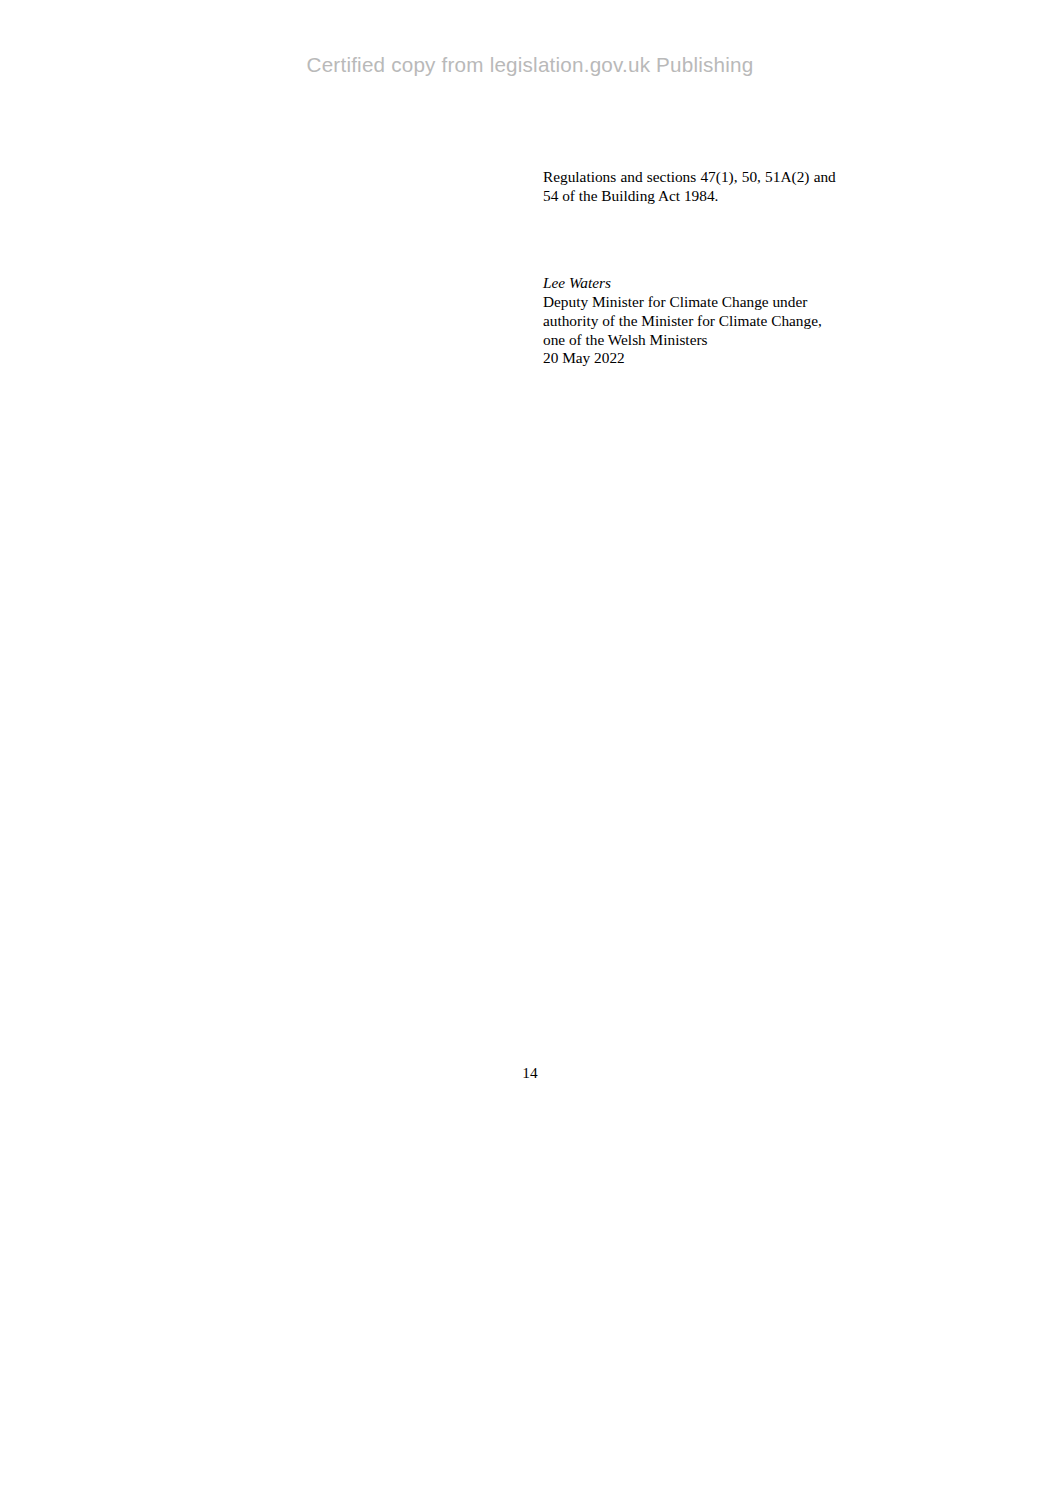Certified copy from legislation.gov.uk Publishing
Regulations and sections 47(1), 50, 51A(2) and 54 of the Building Act 1984.
Lee Waters
Deputy Minister for Climate Change under authority of the Minister for Climate Change, one of the Welsh Ministers
20 May 2022
14